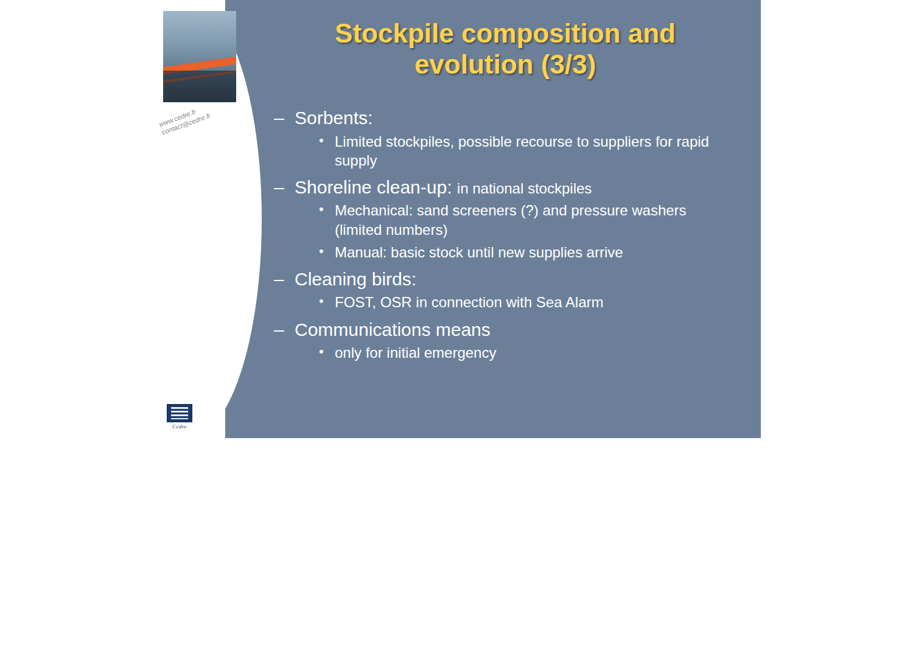www.cedre.fr
contact@cedre.fr
Stockpile composition and evolution (3/3)
Sorbents:
Limited stockpiles, possible recourse to suppliers for rapid supply
Shoreline clean-up: in national stockpiles
Mechanical: sand screeners (?) and pressure washers (limited numbers)
Manual: basic stock until new supplies arrive
Cleaning birds:
FOST, OSR in connection with Sea Alarm
Communications means
only for initial emergency
Cedre